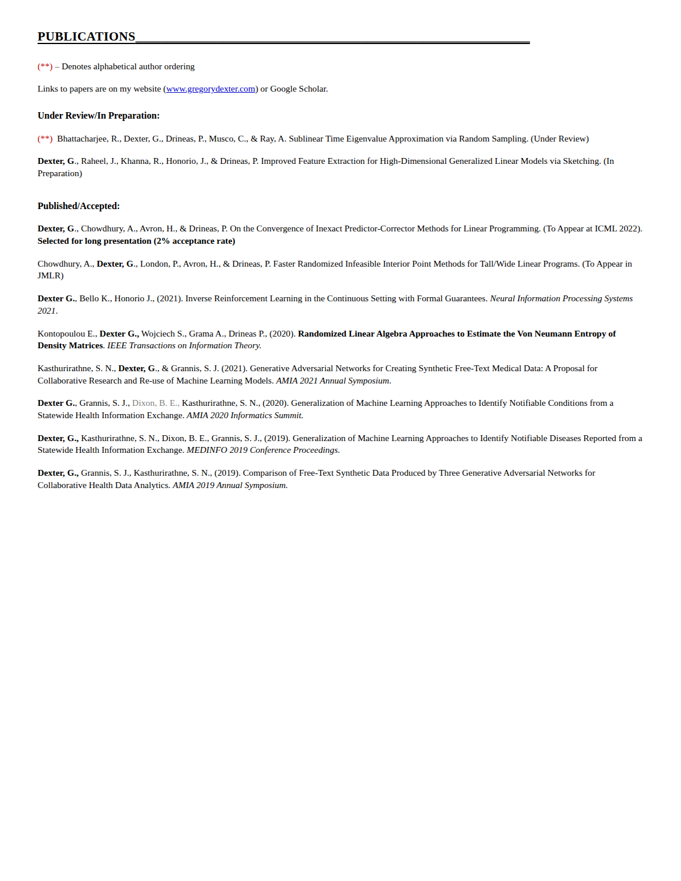PUBLICATIONS_______________________________________________________________
(**) – Denotes alphabetical author ordering
Links to papers are on my website (www.gregorydexter.com) or Google Scholar.
Under Review/In Preparation:
(**) Bhattacharjee, R., Dexter, G., Drineas, P., Musco, C., & Ray, A. Sublinear Time Eigenvalue Approximation via Random Sampling. (Under Review)
Dexter, G., Raheel, J., Khanna, R., Honorio, J., & Drineas, P. Improved Feature Extraction for High-Dimensional Generalized Linear Models via Sketching. (In Preparation)
Published/Accepted:
Dexter, G., Chowdhury, A., Avron, H., & Drineas, P. On the Convergence of Inexact Predictor-Corrector Methods for Linear Programming. (To Appear at ICML 2022). Selected for long presentation (2% acceptance rate)
Chowdhury, A., Dexter, G., London, P., Avron, H., & Drineas, P. Faster Randomized Infeasible Interior Point Methods for Tall/Wide Linear Programs. (To Appear in JMLR)
Dexter G., Bello K., Honorio J., (2021). Inverse Reinforcement Learning in the Continuous Setting with Formal Guarantees. Neural Information Processing Systems 2021.
Kontopoulou E., Dexter G., Wojciech S., Grama A., Drineas P., (2020). Randomized Linear Algebra Approaches to Estimate the Von Neumann Entropy of Density Matrices. IEEE Transactions on Information Theory.
Kasthurirathne, S. N., Dexter, G., & Grannis, S. J. (2021). Generative Adversarial Networks for Creating Synthetic Free-Text Medical Data: A Proposal for Collaborative Research and Re-use of Machine Learning Models. AMIA 2021 Annual Symposium.
Dexter G., Grannis, S. J., Dixon, B. E., Kasthurirathne, S. N., (2020). Generalization of Machine Learning Approaches to Identify Notifiable Conditions from a Statewide Health Information Exchange. AMIA 2020 Informatics Summit.
Dexter, G., Kasthurirathne, S. N., Dixon, B. E., Grannis, S. J., (2019). Generalization of Machine Learning Approaches to Identify Notifiable Diseases Reported from a Statewide Health Information Exchange. MEDINFO 2019 Conference Proceedings.
Dexter, G., Grannis, S. J., Kasthurirathne, S. N., (2019). Comparison of Free-Text Synthetic Data Produced by Three Generative Adversarial Networks for Collaborative Health Data Analytics. AMIA 2019 Annual Symposium.